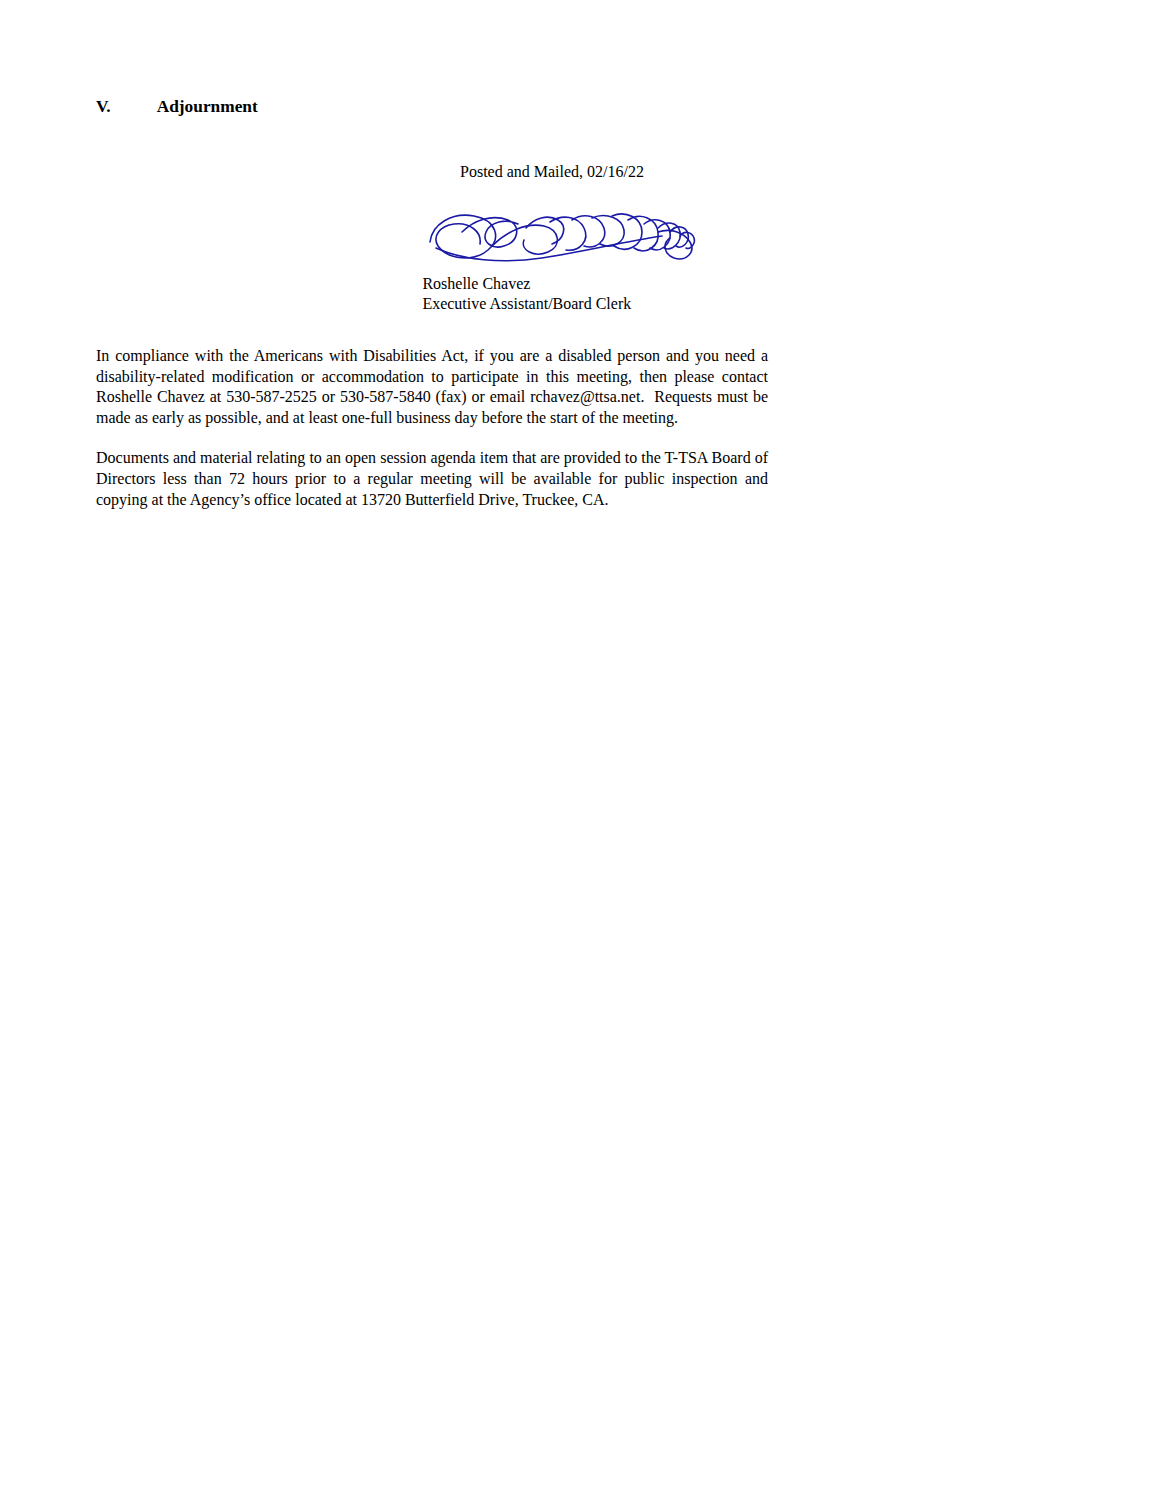V. Adjournment
Posted and Mailed, 02/16/22
Roshelle Chavez
Executive Assistant/Board Clerk
In compliance with the Americans with Disabilities Act, if you are a disabled person and you need a disability-related modification or accommodation to participate in this meeting, then please contact Roshelle Chavez at 530-587-2525 or 530-587-5840 (fax) or email rchavez@ttsa.net. Requests must be made as early as possible, and at least one-full business day before the start of the meeting.
Documents and material relating to an open session agenda item that are provided to the T-TSA Board of Directors less than 72 hours prior to a regular meeting will be available for public inspection and copying at the Agency’s office located at 13720 Butterfield Drive, Truckee, CA.